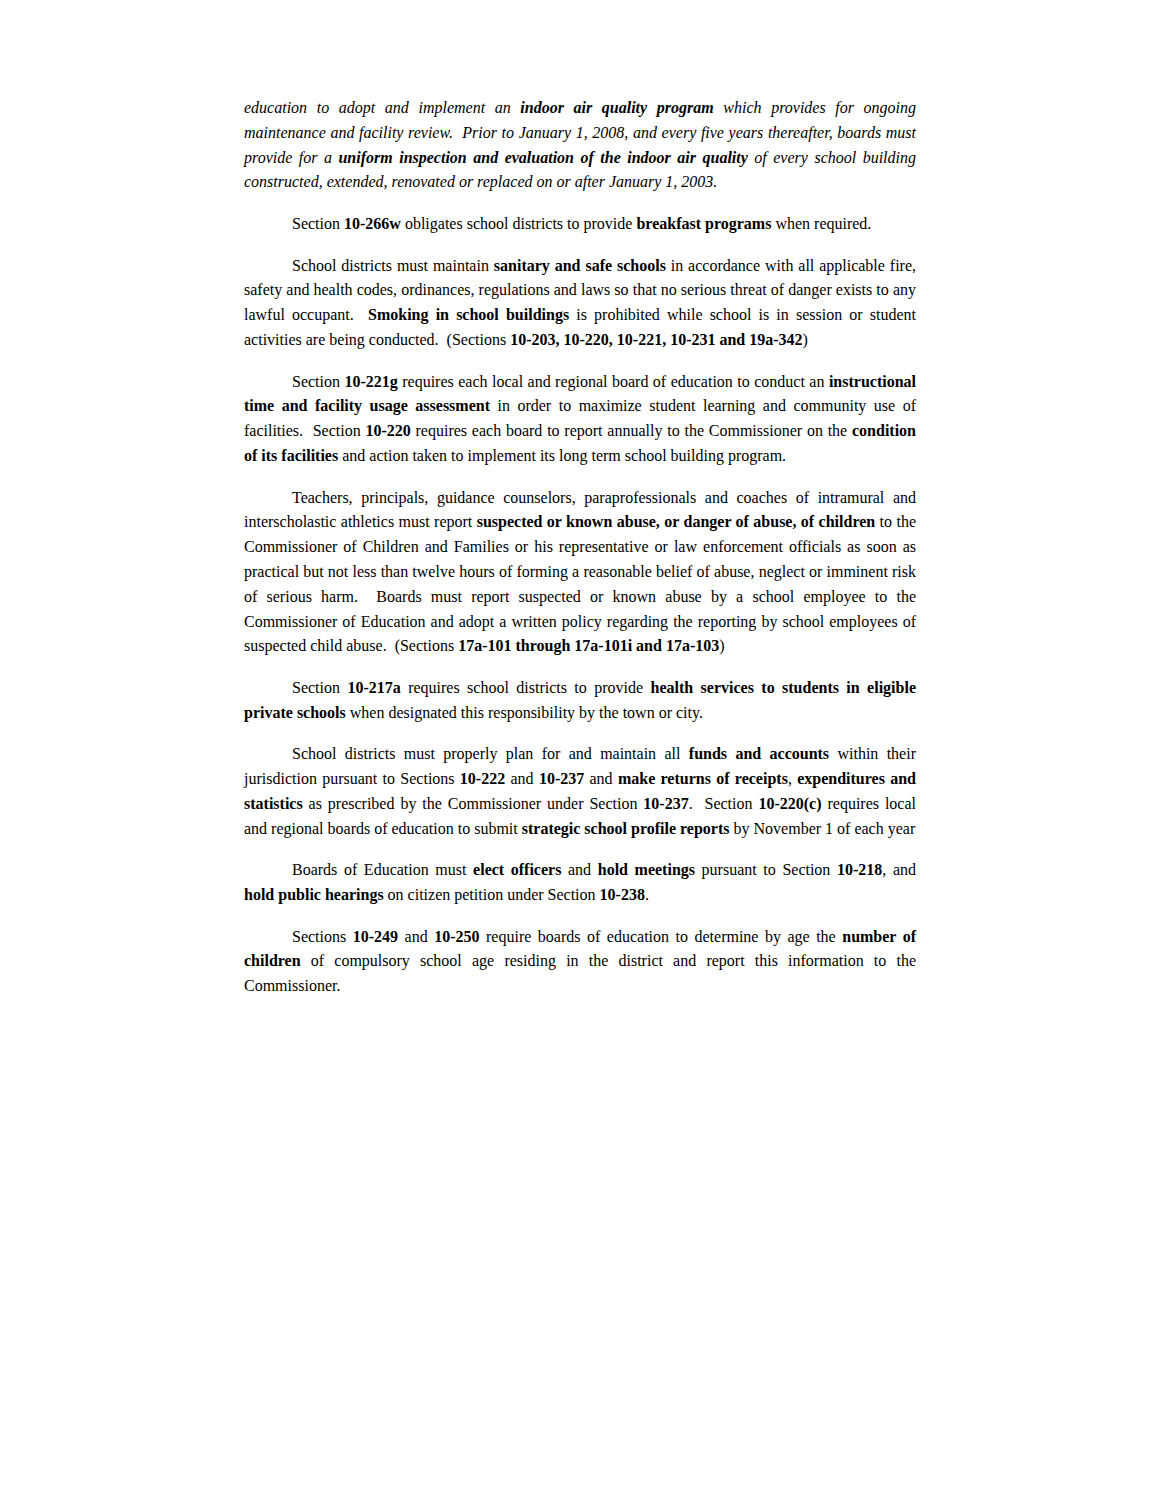education to adopt and implement an indoor air quality program which provides for ongoing maintenance and facility review. Prior to January 1, 2008, and every five years thereafter, boards must provide for a uniform inspection and evaluation of the indoor air quality of every school building constructed, extended, renovated or replaced on or after January 1, 2003.
Section 10-266w obligates school districts to provide breakfast programs when required.
School districts must maintain sanitary and safe schools in accordance with all applicable fire, safety and health codes, ordinances, regulations and laws so that no serious threat of danger exists to any lawful occupant. Smoking in school buildings is prohibited while school is in session or student activities are being conducted. (Sections 10-203, 10-220, 10-221, 10-231 and 19a-342)
Section 10-221g requires each local and regional board of education to conduct an instructional time and facility usage assessment in order to maximize student learning and community use of facilities. Section 10-220 requires each board to report annually to the Commissioner on the condition of its facilities and action taken to implement its long term school building program.
Teachers, principals, guidance counselors, paraprofessionals and coaches of intramural and interscholastic athletics must report suspected or known abuse, or danger of abuse, of children to the Commissioner of Children and Families or his representative or law enforcement officials as soon as practical but not less than twelve hours of forming a reasonable belief of abuse, neglect or imminent risk of serious harm. Boards must report suspected or known abuse by a school employee to the Commissioner of Education and adopt a written policy regarding the reporting by school employees of suspected child abuse. (Sections 17a-101 through 17a-101i and 17a-103)
Section 10-217a requires school districts to provide health services to students in eligible private schools when designated this responsibility by the town or city.
School districts must properly plan for and maintain all funds and accounts within their jurisdiction pursuant to Sections 10-222 and 10-237 and make returns of receipts, expenditures and statistics as prescribed by the Commissioner under Section 10-237. Section 10-220(c) requires local and regional boards of education to submit strategic school profile reports by November 1 of each year
Boards of Education must elect officers and hold meetings pursuant to Section 10-218, and hold public hearings on citizen petition under Section 10-238.
Sections 10-249 and 10-250 require boards of education to determine by age the number of children of compulsory school age residing in the district and report this information to the Commissioner.